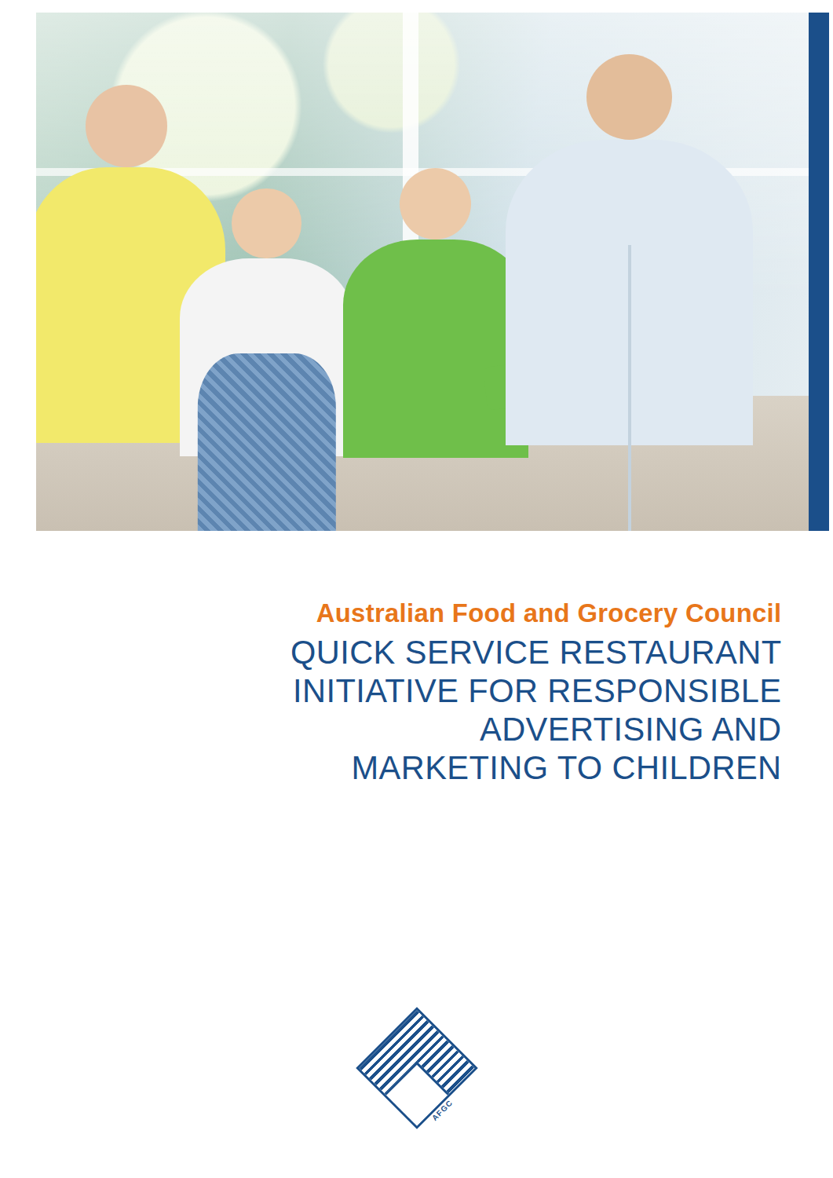Australian Food and Grocery Council
Quick Service Restaurant
Initiative for Responsible
Advertising and
Marketing to Children
AFGC AFGC